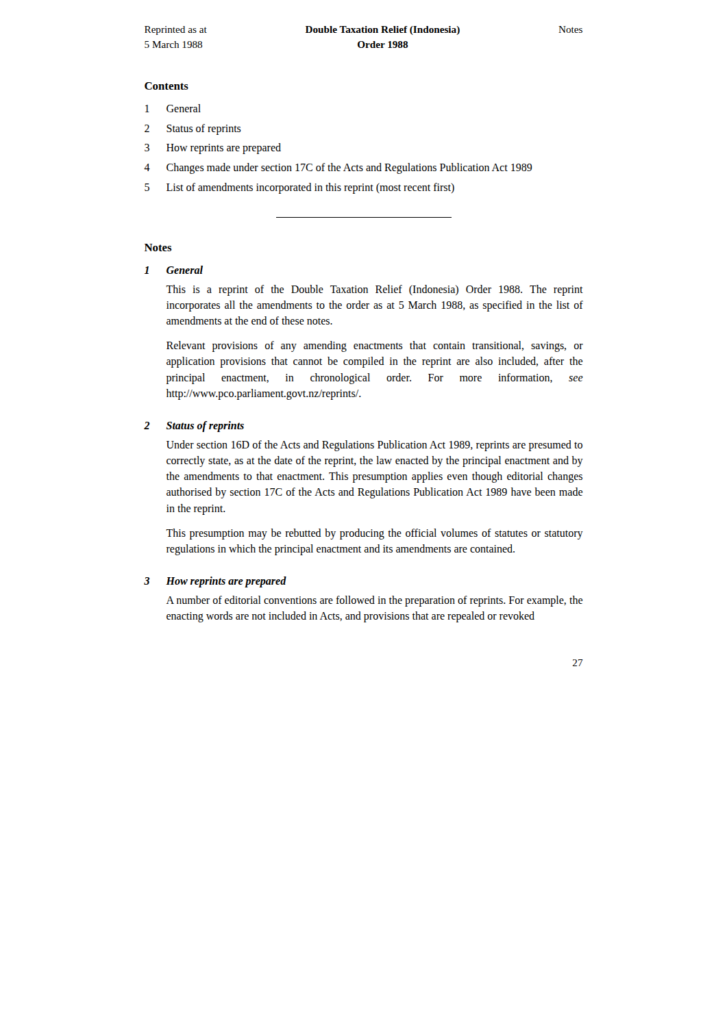Reprinted as at
5 March 1988
Double Taxation Relief (Indonesia)
Order 1988
Notes
Contents
1 General
2 Status of reprints
3 How reprints are prepared
4 Changes made under section 17C of the Acts and Regulations Publication Act 1989
5 List of amendments incorporated in this reprint (most recent first)
Notes
1 General
This is a reprint of the Double Taxation Relief (Indonesia) Order 1988. The reprint incorporates all the amendments to the order as at 5 March 1988, as specified in the list of amendments at the end of these notes.
Relevant provisions of any amending enactments that contain transitional, savings, or application provisions that cannot be compiled in the reprint are also included, after the principal enactment, in chronological order. For more information, see http://www.pco.parliament.govt.nz/reprints/.
2 Status of reprints
Under section 16D of the Acts and Regulations Publication Act 1989, reprints are presumed to correctly state, as at the date of the reprint, the law enacted by the principal enactment and by the amendments to that enactment. This presumption applies even though editorial changes authorised by section 17C of the Acts and Regulations Publication Act 1989 have been made in the reprint.
This presumption may be rebutted by producing the official volumes of statutes or statutory regulations in which the principal enactment and its amendments are contained.
3 How reprints are prepared
A number of editorial conventions are followed in the preparation of reprints. For example, the enacting words are not included in Acts, and provisions that are repealed or revoked
27